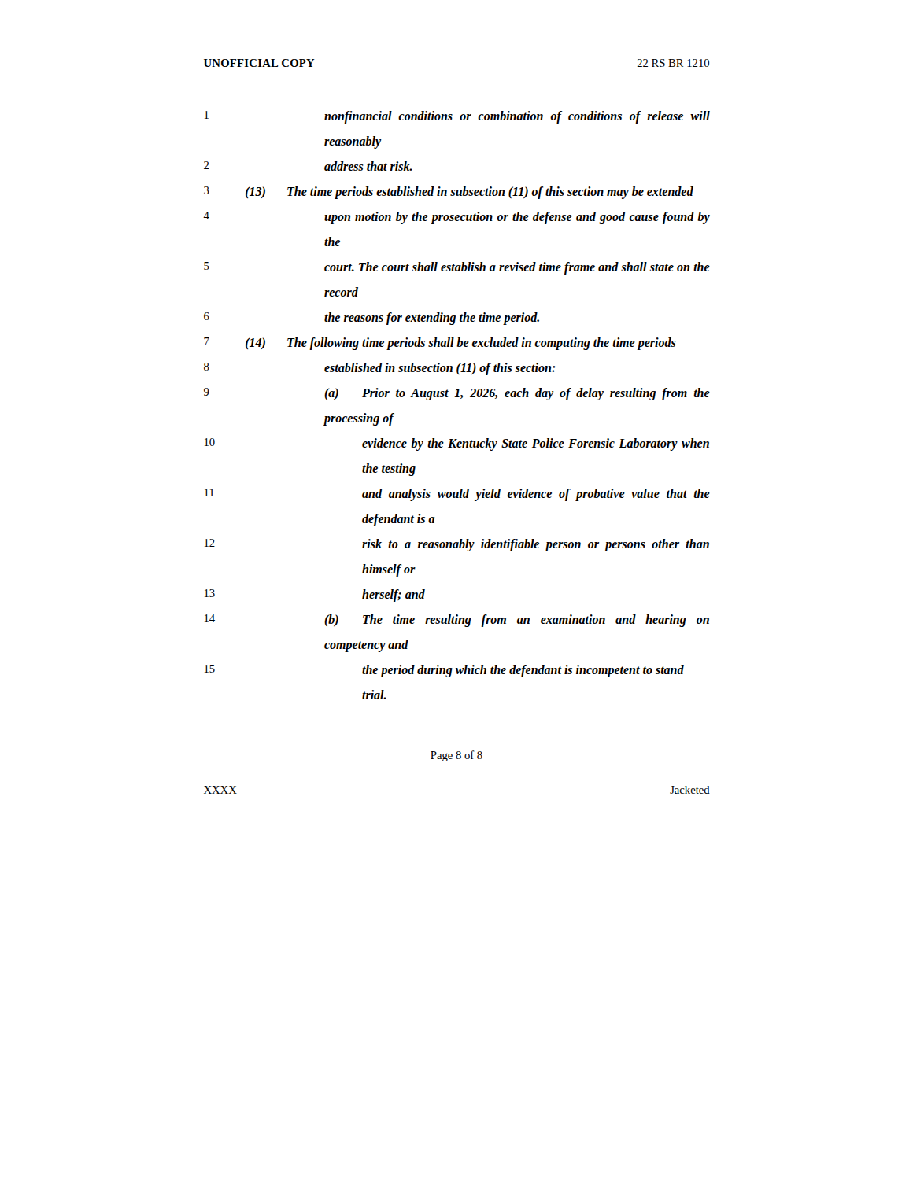UNOFFICIAL COPY
22 RS BR 1210
| 1 | nonfinancial conditions or combination of conditions of release will reasonably |
| 2 | address that risk. |
| 3 | (13) The time periods established in subsection (11) of this section may be extended |
| 4 | upon motion by the prosecution or the defense and good cause found by the |
| 5 | court. The court shall establish a revised time frame and shall state on the record |
| 6 | the reasons for extending the time period. |
| 7 | (14) The following time periods shall be excluded in computing the time periods |
| 8 | established in subsection (11) of this section: |
| 9 | (a) Prior to August 1, 2026, each day of delay resulting from the processing of |
| 10 | evidence by the Kentucky State Police Forensic Laboratory when the testing |
| 11 | and analysis would yield evidence of probative value that the defendant is a |
| 12 | risk to a reasonably identifiable person or persons other than himself or |
| 13 | herself; and |
| 14 | (b) The time resulting from an examination and hearing on competency and |
| 15 | the period during which the defendant is incompetent to stand trial. |
Page 8 of 8
XXXX
Jacketed